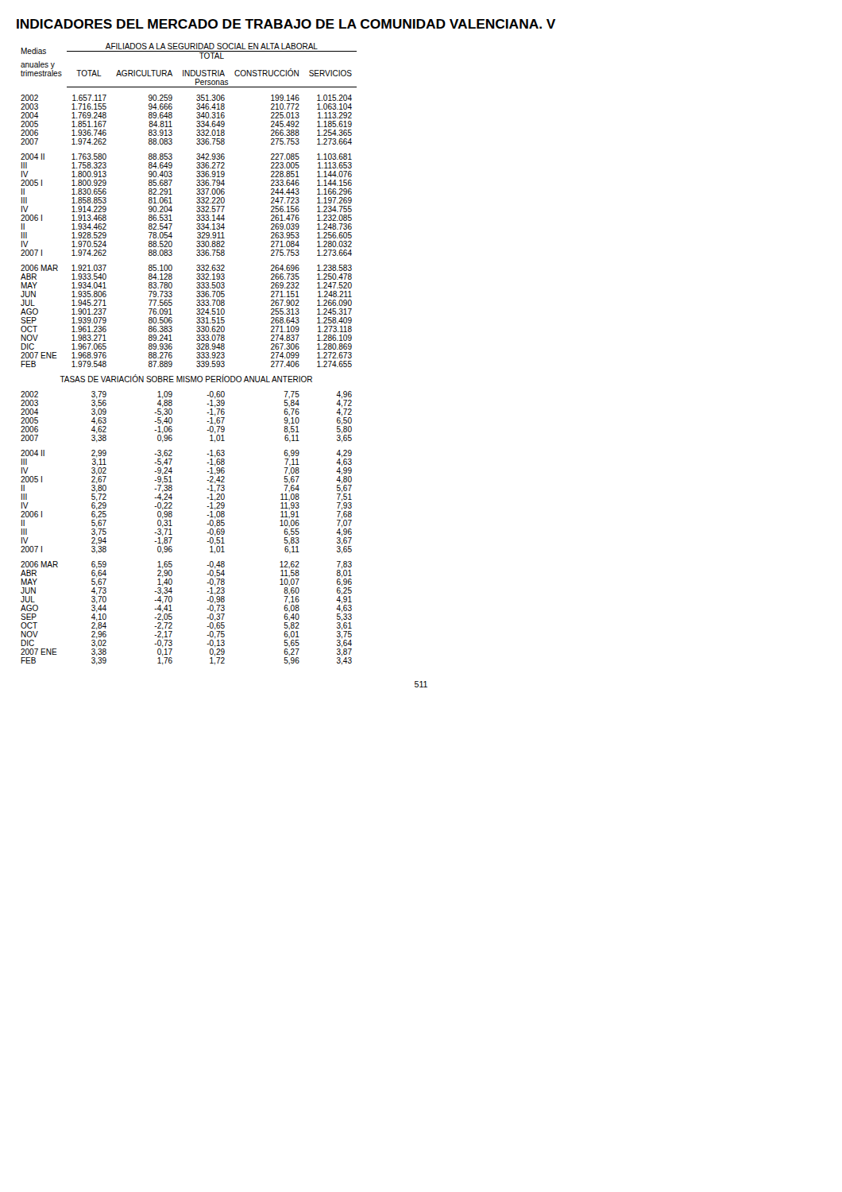INDICADORES DEL MERCADO DE TRABAJO DE LA COMUNIDAD VALENCIANA. V
| Medias | AFILIADOS A LA SEGURIDAD SOCIAL EN ALTA LABORAL |
| --- | --- |
| TOTAL |
| anuales y | |
| trimestrales | TOTAL | AGRICULTURA | INDUSTRIA | CONSTRUCCIÓN | SERVICIOS |
| | Personas |
| 2002 | 1.657.117 | 90.259 | 351.306 | 199.146 | 1.015.204 |
| 2003 | 1.716.155 | 94.666 | 346.418 | 210.772 | 1.063.104 |
| 2004 | 1.769.248 | 89.648 | 340.316 | 225.013 | 1.113.292 |
| 2005 | 1.851.167 | 84.811 | 334.649 | 245.492 | 1.185.619 |
| 2006 | 1.936.746 | 83.913 | 332.018 | 266.388 | 1.254.365 |
| 2007 | 1.974.262 | 88.083 | 336.758 | 275.753 | 1.273.664 |
| 2004 II | 1.763.580 | 88.853 | 342.936 | 227.085 | 1.103.681 |
| III | 1.758.323 | 84.649 | 336.272 | 223.005 | 1.113.653 |
| IV | 1.800.913 | 90.403 | 336.919 | 228.851 | 1.144.076 |
| 2005 I | 1.800.929 | 85.687 | 336.794 | 233.646 | 1.144.156 |
| II | 1.830.656 | 82.291 | 337.006 | 244.443 | 1.166.296 |
| III | 1.858.853 | 81.061 | 332.220 | 247.723 | 1.197.269 |
| IV | 1.914.229 | 90.204 | 332.577 | 256.156 | 1.234.755 |
| 2006 I | 1.913.468 | 86.531 | 333.144 | 261.476 | 1.232.085 |
| II | 1.934.462 | 82.547 | 334.134 | 269.039 | 1.248.736 |
| III | 1.928.529 | 78.054 | 329.911 | 263.953 | 1.256.605 |
| IV | 1.970.524 | 88.520 | 330.882 | 271.084 | 1.280.032 |
| 2007 I | 1.974.262 | 88.083 | 336.758 | 275.753 | 1.273.664 |
| 2006 MAR | 1.921.037 | 85.100 | 332.632 | 264.696 | 1.238.583 |
| ABR | 1.933.540 | 84.128 | 332.193 | 266.735 | 1.250.478 |
| MAY | 1.934.041 | 83.780 | 333.503 | 269.232 | 1.247.520 |
| JUN | 1.935.806 | 79.733 | 336.705 | 271.151 | 1.248.211 |
| JUL | 1.945.271 | 77.565 | 333.708 | 267.902 | 1.266.090 |
| AGO | 1.901.237 | 76.091 | 324.510 | 255.313 | 1.245.317 |
| SEP | 1.939.079 | 80.506 | 331.515 | 268.643 | 1.258.409 |
| OCT | 1.961.236 | 86.383 | 330.620 | 271.109 | 1.273.118 |
| NOV | 1.983.271 | 89.241 | 333.078 | 274.837 | 1.286.109 |
| DIC | 1.967.065 | 89.936 | 328.948 | 267.306 | 1.280.869 |
| 2007 ENE | 1.968.976 | 88.276 | 333.923 | 274.099 | 1.272.673 |
| FEB | 1.979.548 | 87.889 | 339.593 | 277.406 | 1.274.655 |
| TASAS DE VARIACIÓN SOBRE MISMO PERÍODO ANUAL ANTERIOR |
| 2002 | 3,79 | 1,09 | -0,60 | 7,75 | 4,96 |
| 2003 | 3,56 | 4,88 | -1,39 | 5,84 | 4,72 |
| 2004 | 3,09 | -5,30 | -1,76 | 6,76 | 4,72 |
| 2005 | 4,63 | -5,40 | -1,67 | 9,10 | 6,50 |
| 2006 | 4,62 | -1,06 | -0,79 | 8,51 | 5,80 |
| 2007 | 3,38 | 0,96 | 1,01 | 6,11 | 3,65 |
| 2004 II | 2,99 | -3,62 | -1,63 | 6,99 | 4,29 |
| III | 3,11 | -5,47 | -1,68 | 7,11 | 4,63 |
| IV | 3,02 | -9,24 | -1,96 | 7,08 | 4,99 |
| 2005 I | 2,67 | -9,51 | -2,42 | 5,67 | 4,80 |
| II | 3,80 | -7,38 | -1,73 | 7,64 | 5,67 |
| III | 5,72 | -4,24 | -1,20 | 11,08 | 7,51 |
| IV | 6,29 | -0,22 | -1,29 | 11,93 | 7,93 |
| 2006 I | 6,25 | 0,98 | -1,08 | 11,91 | 7,68 |
| II | 5,67 | 0,31 | -0,85 | 10,06 | 7,07 |
| III | 3,75 | -3,71 | -0,69 | 6,55 | 4,96 |
| IV | 2,94 | -1,87 | -0,51 | 5,83 | 3,67 |
| 2007 I | 3,38 | 0,96 | 1,01 | 6,11 | 3,65 |
| 2006 MAR | 6,59 | 1,65 | -0,48 | 12,62 | 7,83 |
| ABR | 6,64 | 2,90 | -0,54 | 11,58 | 8,01 |
| MAY | 5,67 | 1,40 | -0,78 | 10,07 | 6,96 |
| JUN | 4,73 | -3,34 | -1,23 | 8,60 | 6,25 |
| JUL | 3,70 | -4,70 | -0,98 | 7,16 | 4,91 |
| AGO | 3,44 | -4,41 | -0,73 | 6,08 | 4,63 |
| SEP | 4,10 | -2,05 | -0,37 | 6,40 | 5,33 |
| OCT | 2,84 | -2,72 | -0,65 | 5,82 | 3,61 |
| NOV | 2,96 | -2,17 | -0,75 | 6,01 | 3,75 |
| DIC | 3,02 | -0,73 | -0,13 | 5,65 | 3,64 |
| 2007 ENE | 3,38 | 0,17 | 0,29 | 6,27 | 3,87 |
| FEB | 3,39 | 1,76 | 1,72 | 5,96 | 3,43 |
511